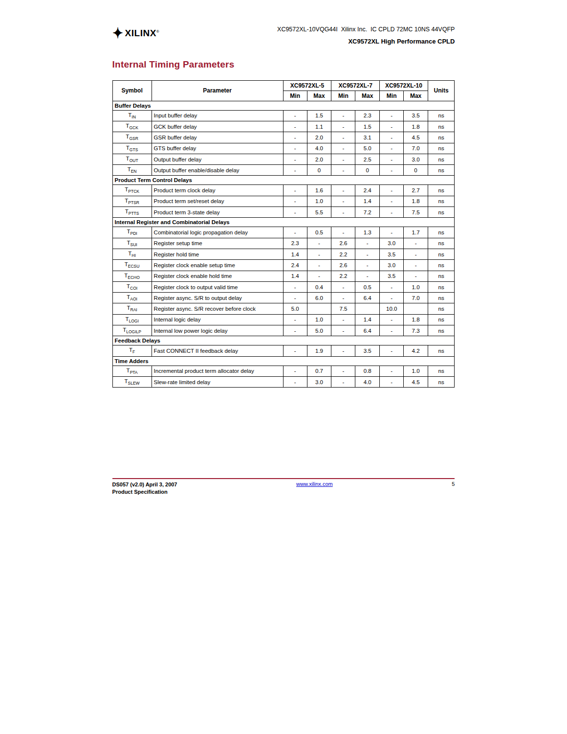✦ XILINX®
XC9572XL-10VQG44I Xilinx Inc. IC CPLD 72MC 10NS 44VQFP
XC9572XL High Performance CPLD
Internal Timing Parameters
| Symbol | Parameter | XC9572XL-5 | XC9572XL-7 | XC9572XL-10 | Units |
| --- | --- | --- | --- | --- | --- |
| Min | Max | Min | Max | Min | Max |
| Buffer Delays |
| T IN | Input buffer delay | - | 1.5 | - | 2.3 | - | 3.5 | ns |
| T GCK | GCK buffer delay | - | 1.1 | - | 1.5 | - | 1.8 | ns |
| T GSR | GSR buffer delay | - | 2.0 | - | 3.1 | - | 4.5 | ns |
| T GTS | GTS buffer delay | - | 4.0 | - | 5.0 | - | 7.0 | ns |
| T OUT | Output buffer delay | - | 2.0 | - | 2.5 | - | 3.0 | ns |
| T EN | Output buffer enable/disable delay | - | 0 | - | 0 | - | 0 | ns |
| Product Term Control Delays |
| T PTCK | Product term clock delay | - | 1.6 | - | 2.4 | - | 2.7 | ns |
| T PTSR | Product term set/reset delay | - | 1.0 | - | 1.4 | - | 1.8 | ns |
| T PTTS | Product term 3-state delay | - | 5.5 | - | 7.2 | - | 7.5 | ns |
| Internal Register and Combinatorial Delays |
| T PDI | Combinatorial logic propagation delay | - | 0.5 | - | 1.3 | - | 1.7 | ns |
| T SUI | Register setup time | 2.3 | - | 2.6 | - | 3.0 | - | ns |
| T HI | Register hold time | 1.4 | - | 2.2 | - | 3.5 | - | ns |
| T ECSU | Register clock enable setup time | 2.4 | - | 2.6 | - | 3.0 | - | ns |
| T ECHO | Register clock enable hold time | 1.4 | - | 2.2 | - | 3.5 | - | ns |
| T COI | Register clock to output valid time | - | 0.4 | - | 0.5 | - | 1.0 | ns |
| T AOI | Register async. S/R to output delay | - | 6.0 | - | 6.4 | - | 7.0 | ns |
| T RAI | Register async. S/R recover before clock | 5.0 | | 7.5 | | 10.0 | | ns |
| T LOGI | Internal logic delay | - | 1.0 | - | 1.4 | - | 1.8 | ns |
| T LOGILP | Internal low power logic delay | - | 5.0 | - | 6.4 | - | 7.3 | ns |
| Feedback Delays |
| T F | Fast CONNECT II feedback delay | - | 1.9 | - | 3.5 | - | 4.2 | ns |
| Time Adders |
| T PTA | Incremental product term allocator delay | - | 0.7 | - | 0.8 | - | 1.0 | ns |
| T SLEW | Slew-rate limited delay | - | 3.0 | - | 4.0 | - | 4.5 | ns |
DS057 (v2.0) April 3, 2007
Product Specification
www.xilinx.com
5